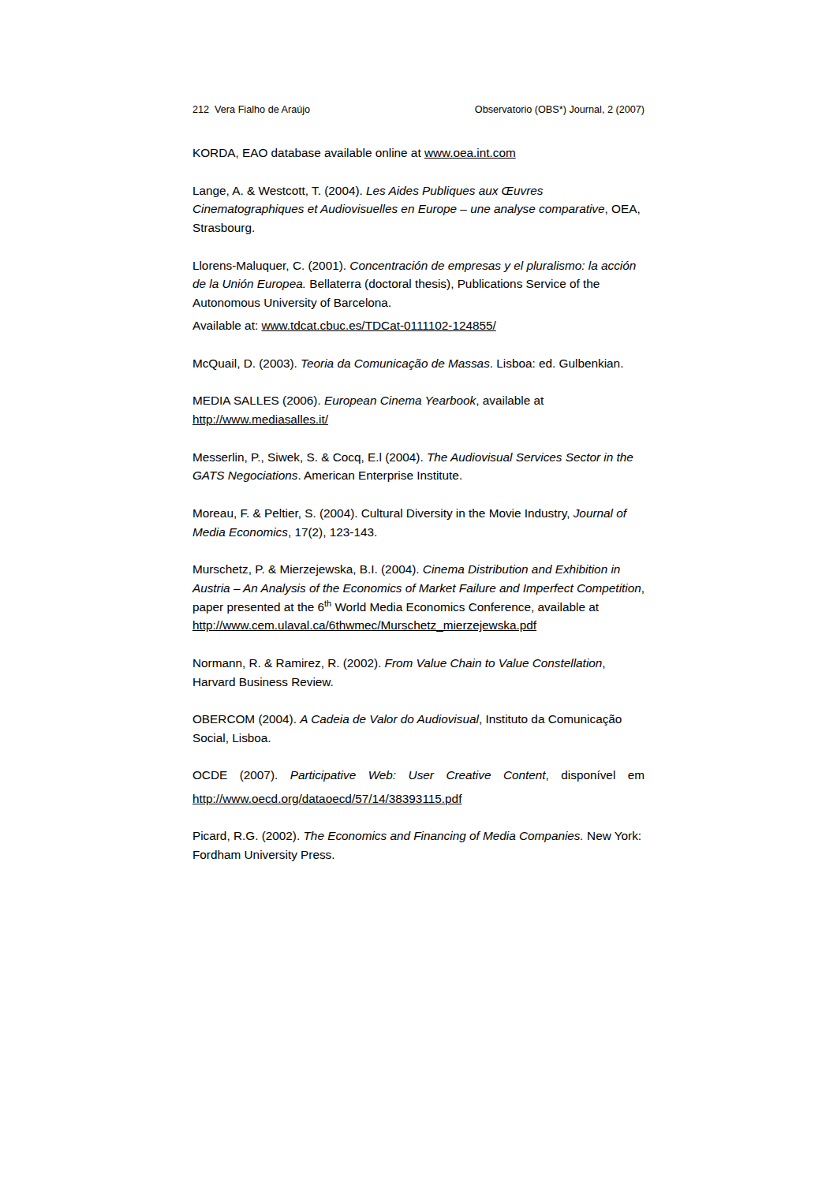212 Vera Fialho de Araújo Observatorio (OBS*) Journal, 2 (2007)
KORDA, EAO database available online at www.oea.int.com
Lange, A. & Westcott, T. (2004). Les Aides Publiques aux Œuvres Cinematographiques et Audiovisuelles en Europe – une analyse comparative, OEA, Strasbourg.
Llorens-Maluquer, C. (2001). Concentración de empresas y el pluralismo: la acción de la Unión Europea. Bellaterra (doctoral thesis), Publications Service of the Autonomous University of Barcelona.
Available at: www.tdcat.cbuc.es/TDCat-0111102-124855/
McQuail, D. (2003). Teoria da Comunicação de Massas. Lisboa: ed. Gulbenkian.
MEDIA SALLES (2006). European Cinema Yearbook, available at http://www.mediasalles.it/
Messerlin, P., Siwek, S. & Cocq, E.l (2004). The Audiovisual Services Sector in the GATS Negociations. American Enterprise Institute.
Moreau, F. & Peltier, S. (2004). Cultural Diversity in the Movie Industry, Journal of Media Economics, 17(2), 123-143.
Murschetz, P. & Mierzejewska, B.I. (2004). Cinema Distribution and Exhibition in Austria – An Analysis of the Economics of Market Failure and Imperfect Competition, paper presented at the 6th World Media Economics Conference, available at http://www.cem.ulaval.ca/6thwmec/Murschetz_mierzejewska.pdf
Normann, R. & Ramirez, R. (2002). From Value Chain to Value Constellation, Harvard Business Review.
OBERCOM (2004). A Cadeia de Valor do Audiovisual, Instituto da Comunicação Social, Lisboa.
OCDE (2007). Participative Web: User Creative Content, disponível em
http://www.oecd.org/dataoecd/57/14/38393115.pdf
Picard, R.G. (2002). The Economics and Financing of Media Companies. New York: Fordham University Press.